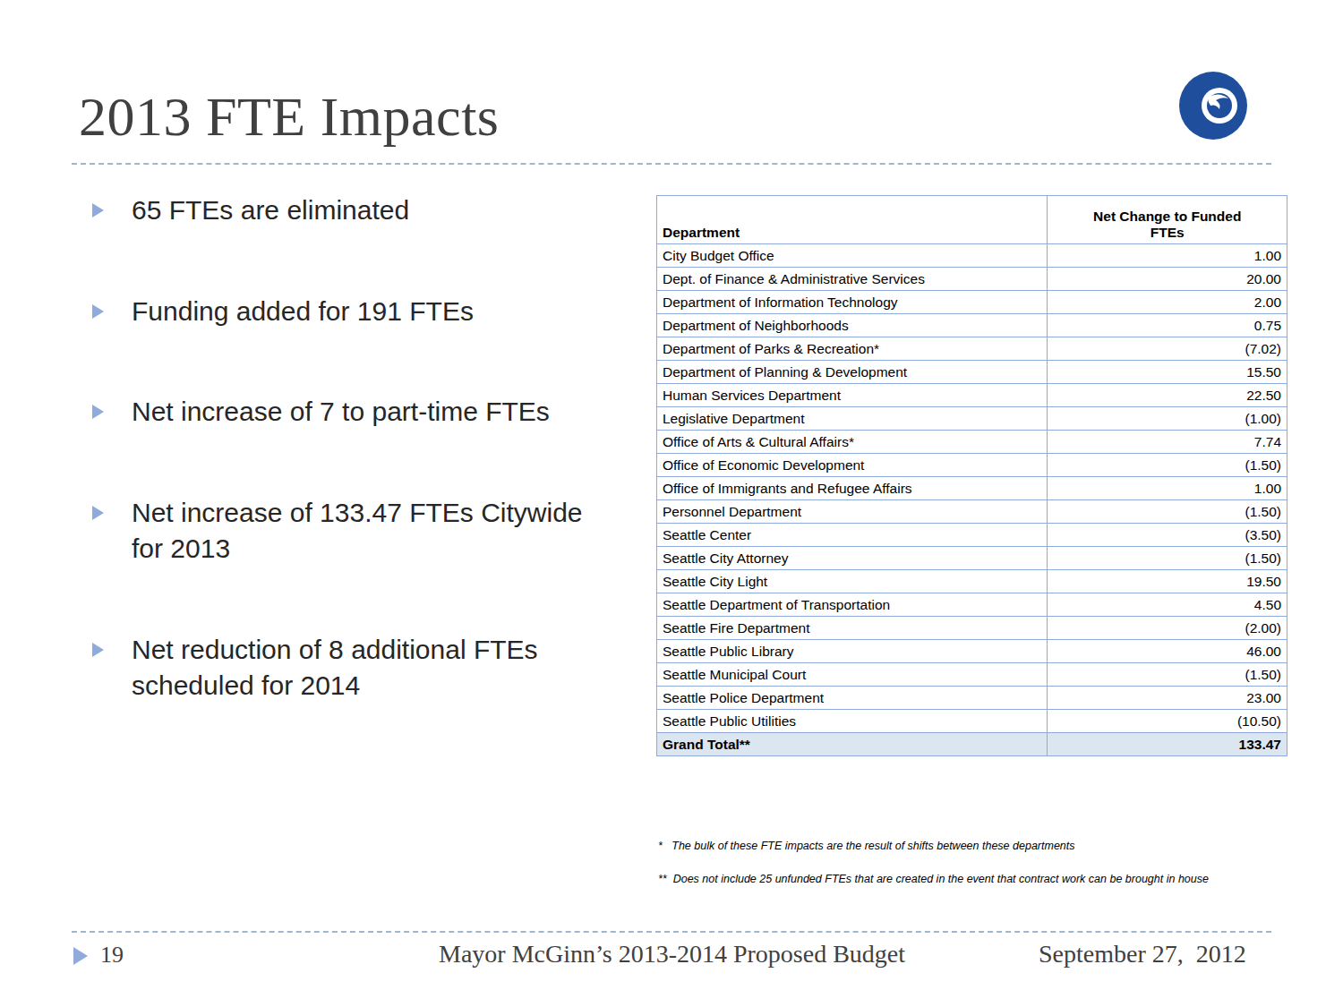2013 FTE Impacts
65 FTEs are eliminated
Funding added for 191 FTEs
Net increase of 7 to part-time FTEs
Net increase of 133.47 FTEs Citywide for 2013
Net reduction of 8 additional FTEs scheduled for 2014
| Department | Net Change to Funded FTEs |
| --- | --- |
| City Budget Office | 1.00 |
| Dept. of Finance & Administrative Services | 20.00 |
| Department of Information Technology | 2.00 |
| Department of Neighborhoods | 0.75 |
| Department of Parks & Recreation* | (7.02) |
| Department of Planning & Development | 15.50 |
| Human Services Department | 22.50 |
| Legislative Department | (1.00) |
| Office of Arts & Cultural Affairs* | 7.74 |
| Office of Economic Development | (1.50) |
| Office of Immigrants and Refugee Affairs | 1.00 |
| Personnel Department | (1.50) |
| Seattle Center | (3.50) |
| Seattle City Attorney | (1.50) |
| Seattle City Light | 19.50 |
| Seattle Department of Transportation | 4.50 |
| Seattle Fire Department | (2.00) |
| Seattle Public Library | 46.00 |
| Seattle Municipal Court | (1.50) |
| Seattle Police Department | 23.00 |
| Seattle Public Utilities | (10.50) |
| Grand Total** | 133.47 |
* The bulk of these FTE impacts are the result of shifts between these departments
** Does not include 25 unfunded FTEs that are created in the event that contract work can be brought in house
19
Mayor McGinn’s 2013-2014 Proposed Budget
September 27, 2012